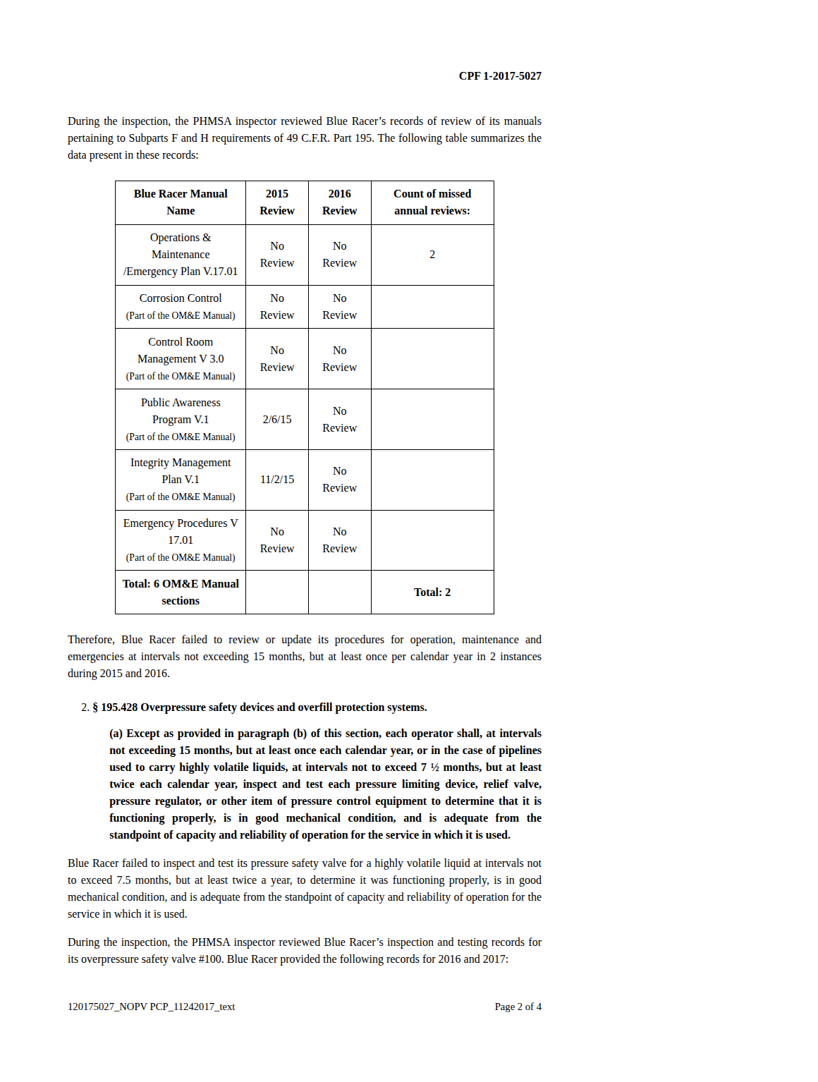CPF 1-2017-5027
During the inspection, the PHMSA inspector reviewed Blue Racer’s records of review of its manuals pertaining to Subparts F and H requirements of 49 C.F.R. Part 195. The following table summarizes the data present in these records:
| Blue Racer Manual Name | 2015 Review | 2016 Review | Count of missed annual reviews: |
| --- | --- | --- | --- |
| Operations & Maintenance /Emergency Plan V.17.01 | No Review | No Review | 2 |
| Corrosion Control (Part of the OM&E Manual) | No Review | No Review | |
| Control Room Management V 3.0 (Part of the OM&E Manual) | No Review | No Review | |
| Public Awareness Program V.1 (Part of the OM&E Manual) | 2/6/15 | No Review | |
| Integrity Management Plan V.1 (Part of the OM&E Manual) | 11/2/15 | No Review | |
| Emergency Procedures V 17.01 (Part of the OM&E Manual) | No Review | No Review | |
| Total: 6 OM&E Manual sections | | | Total: 2 |
Therefore, Blue Racer failed to review or update its procedures for operation, maintenance and emergencies at intervals not exceeding 15 months, but at least once per calendar year in 2 instances during 2015 and 2016.
§ 195.428 Overpressure safety devices and overfill protection systems.
(a) Except as provided in paragraph (b) of this section, each operator shall, at intervals not exceeding 15 months, but at least once each calendar year, or in the case of pipelines used to carry highly volatile liquids, at intervals not to exceed 7 ½ months, but at least twice each calendar year, inspect and test each pressure limiting device, relief valve, pressure regulator, or other item of pressure control equipment to determine that it is functioning properly, is in good mechanical condition, and is adequate from the standpoint of capacity and reliability of operation for the service in which it is used.
Blue Racer failed to inspect and test its pressure safety valve for a highly volatile liquid at intervals not to exceed 7.5 months, but at least twice a year, to determine it was functioning properly, is in good mechanical condition, and is adequate from the standpoint of capacity and reliability of operation for the service in which it is used.
During the inspection, the PHMSA inspector reviewed Blue Racer’s inspection and testing records for its overpressure safety valve #100. Blue Racer provided the following records for 2016 and 2017:
120175027_NOPV PCP_11242017_text Page 2 of 4